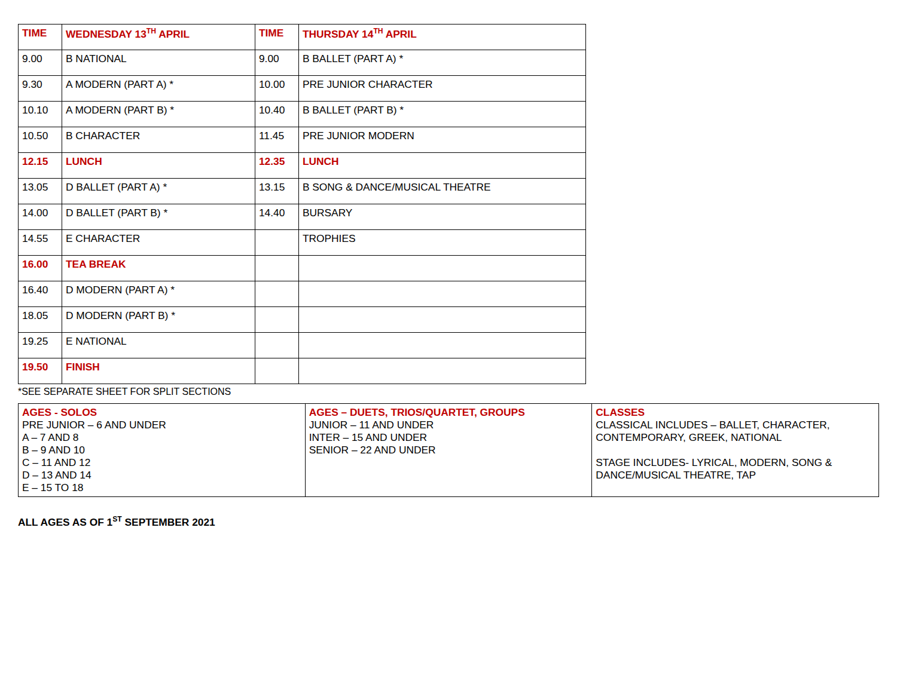| TIME | WEDNESDAY 13 TH APRIL | TIME | THURSDAY 14 TH APRIL |
| --- | --- | --- | --- |
| 9.00 | B NATIONAL | 9.00 | B BALLET (PART A) * |
| 9.30 | A MODERN (PART A) * | 10.00 | PRE JUNIOR CHARACTER |
| 10.10 | A MODERN (PART B) * | 10.40 | B BALLET (PART B) * |
| 10.50 | B CHARACTER | 11.45 | PRE JUNIOR MODERN |
| 12.15 | LUNCH | 12.35 | LUNCH |
| 13.05 | D BALLET (PART A) * | 13.15 | B SONG & DANCE/MUSICAL THEATRE |
| 14.00 | D BALLET (PART B) * | 14.40 | BURSARY |
| 14.55 | E CHARACTER | | TROPHIES |
| 16.00 | TEA BREAK | | |
| 16.40 | D MODERN (PART A) * | | |
| 18.05 | D MODERN (PART B) * | | |
| 19.25 | E NATIONAL | | |
| 19.50 | FINISH | | |
*SEE SEPARATE SHEET FOR SPLIT SECTIONS
| AGES - SOLOS PRE JUNIOR – 6 AND UNDER A – 7 AND 8 B – 9 AND 10 C – 11 AND 12 D – 13 AND 14 E – 15 TO 18 | AGES – DUETS, TRIOS/QUARTET, GROUPS JUNIOR – 11 AND UNDER INTER – 15 AND UNDER SENIOR – 22 AND UNDER | CLASSES CLASSICAL INCLUDES – BALLET, CHARACTER, CONTEMPORARY, GREEK, NATIONAL STAGE INCLUDES- LYRICAL, MODERN, SONG & DANCE/MUSICAL THEATRE, TAP |
ALL AGES AS OF 1ST SEPTEMBER 2021